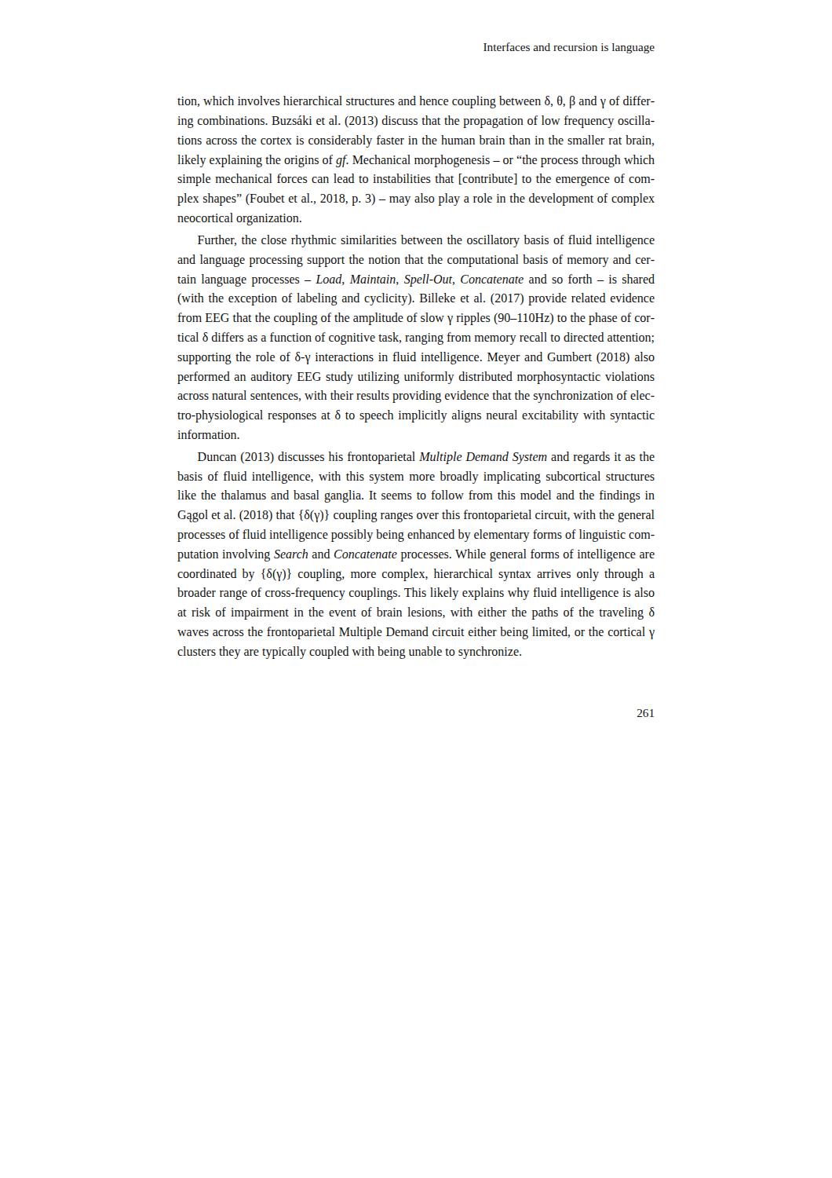Interfaces and recursion is language
tion, which involves hierarchical structures and hence coupling between δ, θ, β and γ of differing combinations. Buzsáki et al. (2013) discuss that the propagation of low frequency oscillations across the cortex is considerably faster in the human brain than in the smaller rat brain, likely explaining the origins of gf. Mechanical morphogenesis – or “the process through which simple mechanical forces can lead to instabilities that [contribute] to the emergence of complex shapes” (Foubet et al., 2018, p. 3) – may also play a role in the development of complex neocortical organization.
Further, the close rhythmic similarities between the oscillatory basis of fluid intelligence and language processing support the notion that the computational basis of memory and certain language processes – Load, Maintain, Spell-Out, Concatenate and so forth – is shared (with the exception of labeling and cyclicity). Billeke et al. (2017) provide related evidence from EEG that the coupling of the amplitude of slow γ ripples (90–110Hz) to the phase of cortical δ differs as a function of cognitive task, ranging from memory recall to directed attention; supporting the role of δ-γ interactions in fluid intelligence. Meyer and Gumbert (2018) also performed an auditory EEG study utilizing uniformly distributed morphosyntactic violations across natural sentences, with their results providing evidence that the synchronization of electro-physiological responses at δ to speech implicitly aligns neural excitability with syntactic information.
Duncan (2013) discusses his frontoparietal Multiple Demand System and regards it as the basis of fluid intelligence, with this system more broadly implicating subcortical structures like the thalamus and basal ganglia. It seems to follow from this model and the findings in Gągol et al. (2018) that {δ(γ)} coupling ranges over this frontoparietal circuit, with the general processes of fluid intelligence possibly being enhanced by elementary forms of linguistic computation involving Search and Concatenate processes. While general forms of intelligence are coordinated by {δ(γ)} coupling, more complex, hierarchical syntax arrives only through a broader range of cross-frequency couplings. This likely explains why fluid intelligence is also at risk of impairment in the event of brain lesions, with either the paths of the traveling δ waves across the frontoparietal Multiple Demand circuit either being limited, or the cortical γ clusters they are typically coupled with being unable to synchronize.
261